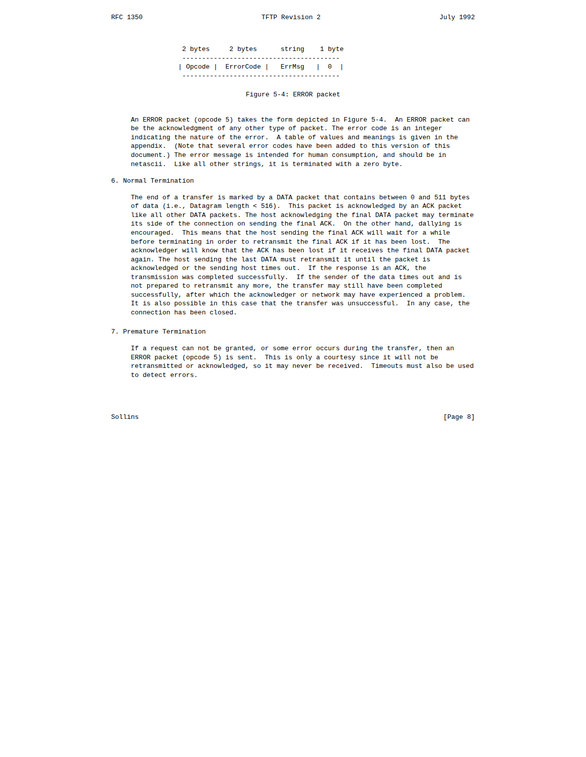RFC 1350 TFTP Revision 2 July 1992
                  2 bytes     2 bytes      string    1 byte
                  ----------------------------------------
                 | Opcode |  ErrorCode |   ErrMsg   |  0  |
                  ----------------------------------------
Figure 5-4: ERROR packet
An ERROR packet (opcode 5) takes the form depicted in Figure 5-4. An ERROR packet can be the acknowledgment of any other type of packet. The error code is an integer indicating the nature of the error. A table of values and meanings is given in the appendix. (Note that several error codes have been added to this version of this document.) The error message is intended for human consumption, and should be in netascii. Like all other strings, it is terminated with a zero byte.
6. Normal Termination
The end of a transfer is marked by a DATA packet that contains between 0 and 511 bytes of data (i.e., Datagram length < 516). This packet is acknowledged by an ACK packet like all other DATA packets. The host acknowledging the final DATA packet may terminate its side of the connection on sending the final ACK. On the other hand, dallying is encouraged. This means that the host sending the final ACK will wait for a while before terminating in order to retransmit the final ACK if it has been lost. The acknowledger will know that the ACK has been lost if it receives the final DATA packet again. The host sending the last DATA must retransmit it until the packet is acknowledged or the sending host times out. If the response is an ACK, the transmission was completed successfully. If the sender of the data times out and is not prepared to retransmit any more, the transfer may still have been completed successfully, after which the acknowledger or network may have experienced a problem. It is also possible in this case that the transfer was unsuccessful. In any case, the connection has been closed.
7. Premature Termination
If a request can not be granted, or some error occurs during the transfer, then an ERROR packet (opcode 5) is sent. This is only a courtesy since it will not be retransmitted or acknowledged, so it may never be received. Timeouts must also be used to detect errors.
Sollins [Page 8]